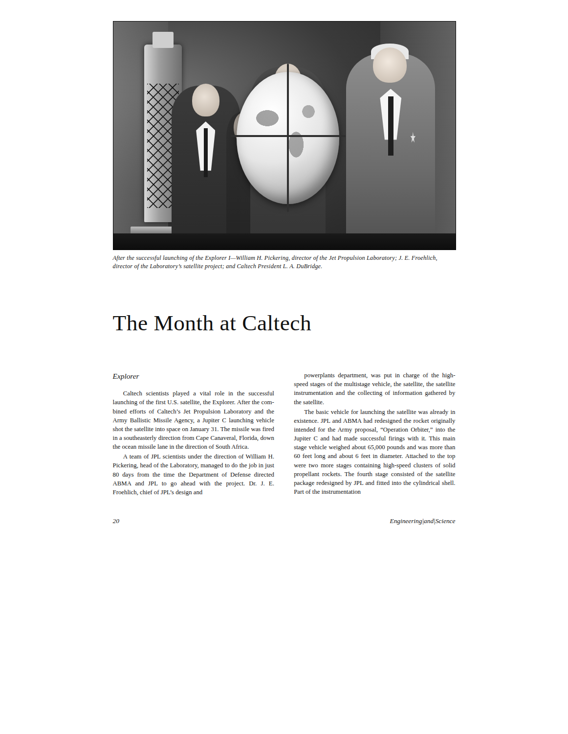After the successful launching of the Explorer I—William H. Pickering, director of the Jet Propulsion Laboratory; J. E. Froehlich, director of the Laboratory’s satellite project; and Caltech President L. A. DuBridge.
The Month at Caltech
Explorer
Caltech scientists played a vital role in the successful launching of the first U.S. satellite, the Explorer. After the combined efforts of Caltech’s Jet Propulsion Laboratory and the Army Ballistic Missile Agency, a Jupiter C launching vehicle shot the satellite into space on January 31. The missile was fired in a southeasterly direction from Cape Canaveral, Florida, down the ocean missile lane in the direction of South Africa.
A team of JPL scientists under the direction of William H. Pickering, head of the Laboratory, managed to do the job in just 80 days from the time the Department of Defense directed ABMA and JPL to go ahead with the project. Dr. J. E. Froehlich, chief of JPL’s design and
powerplants department, was put in charge of the high-speed stages of the multistage vehicle, the satellite, the satellite instrumentation and the collecting of information gathered by the satellite.
The basic vehicle for launching the satellite was already in existence. JPL and ABMA had redesigned the rocket originally intended for the Army proposal, “Operation Orbiter,” into the Jupiter C and had made successful firings with it. This main stage vehicle weighed about 65,000 pounds and was more than 60 feet long and about 6 feet in diameter. Attached to the top were two more stages containing high-speed clusters of solid propellant rockets. The fourth stage consisted of the satellite package redesigned by JPL and fitted into the cylindrical shell. Part of the instrumentation
20
Engineering|and|Science